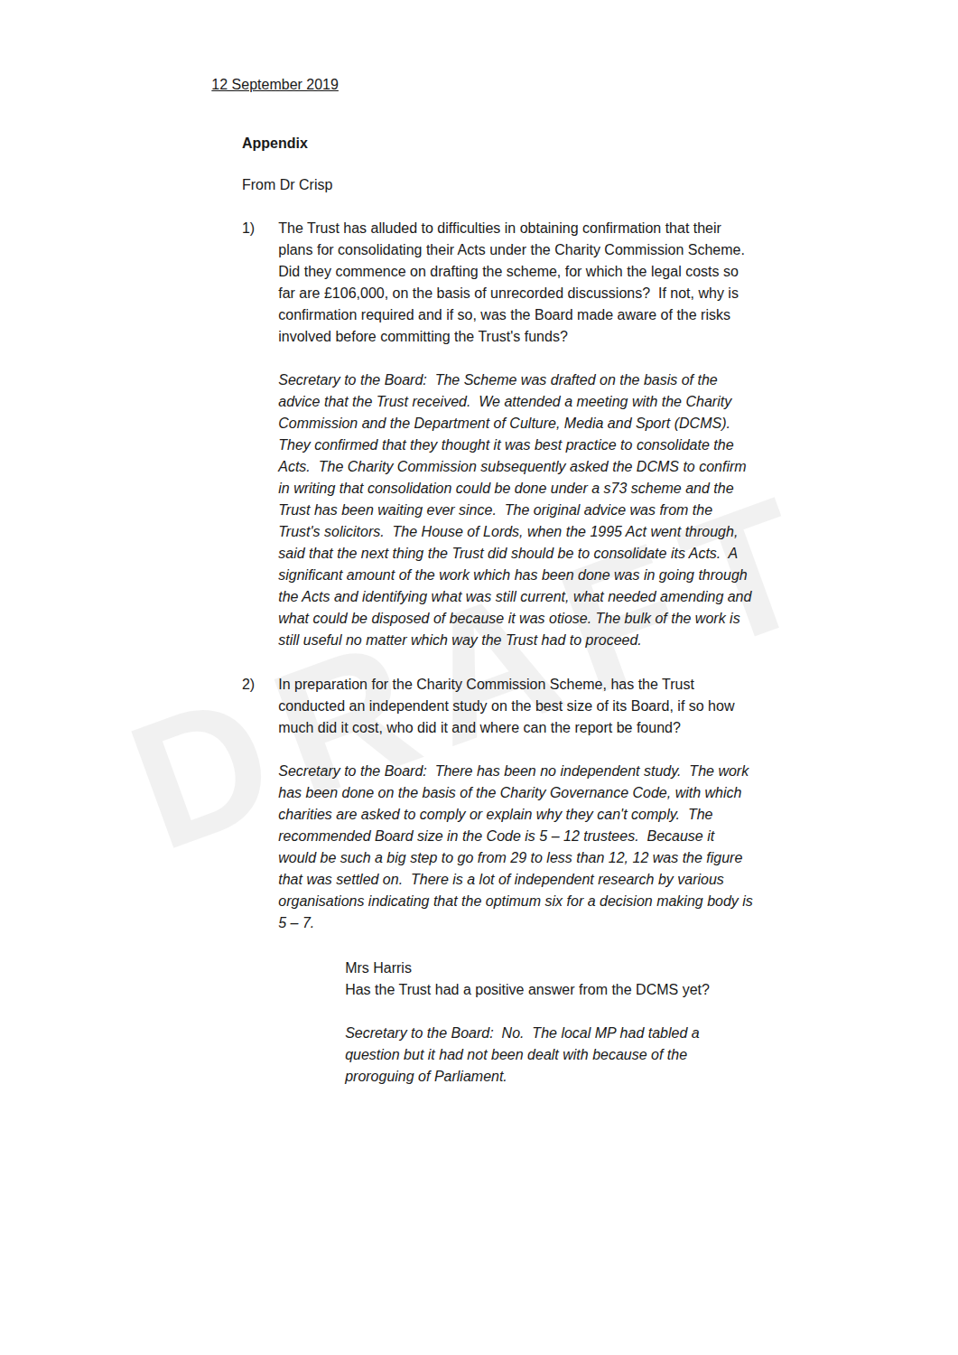DRAFT
12 September 2019
Appendix
From Dr Crisp
The Trust has alluded to difficulties in obtaining confirmation that their plans for consolidating their Acts under the Charity Commission Scheme. Did they commence on drafting the scheme, for which the legal costs so far are £106,000, on the basis of unrecorded discussions? If not, why is confirmation required and if so, was the Board made aware of the risks involved before committing the Trust's funds?
Secretary to the Board: The Scheme was drafted on the basis of the advice that the Trust received. We attended a meeting with the Charity Commission and the Department of Culture, Media and Sport (DCMS). They confirmed that they thought it was best practice to consolidate the Acts. The Charity Commission subsequently asked the DCMS to confirm in writing that consolidation could be done under a s73 scheme and the Trust has been waiting ever since. The original advice was from the Trust's solicitors. The House of Lords, when the 1995 Act went through, said that the next thing the Trust did should be to consolidate its Acts. A significant amount of the work which has been done was in going through the Acts and identifying what was still current, what needed amending and what could be disposed of because it was otiose. The bulk of the work is still useful no matter which way the Trust had to proceed.
In preparation for the Charity Commission Scheme, has the Trust conducted an independent study on the best size of its Board, if so how much did it cost, who did it and where can the report be found?
Secretary to the Board: There has been no independent study. The work has been done on the basis of the Charity Governance Code, with which charities are asked to comply or explain why they can't comply. The recommended Board size in the Code is 5 – 12 trustees. Because it would be such a big step to go from 29 to less than 12, 12 was the figure that was settled on. There is a lot of independent research by various organisations indicating that the optimum six for a decision making body is 5 – 7.
Mrs Harris
Has the Trust had a positive answer from the DCMS yet?
Secretary to the Board: No. The local MP had tabled a question but it had not been dealt with because of the proroguing of Parliament.